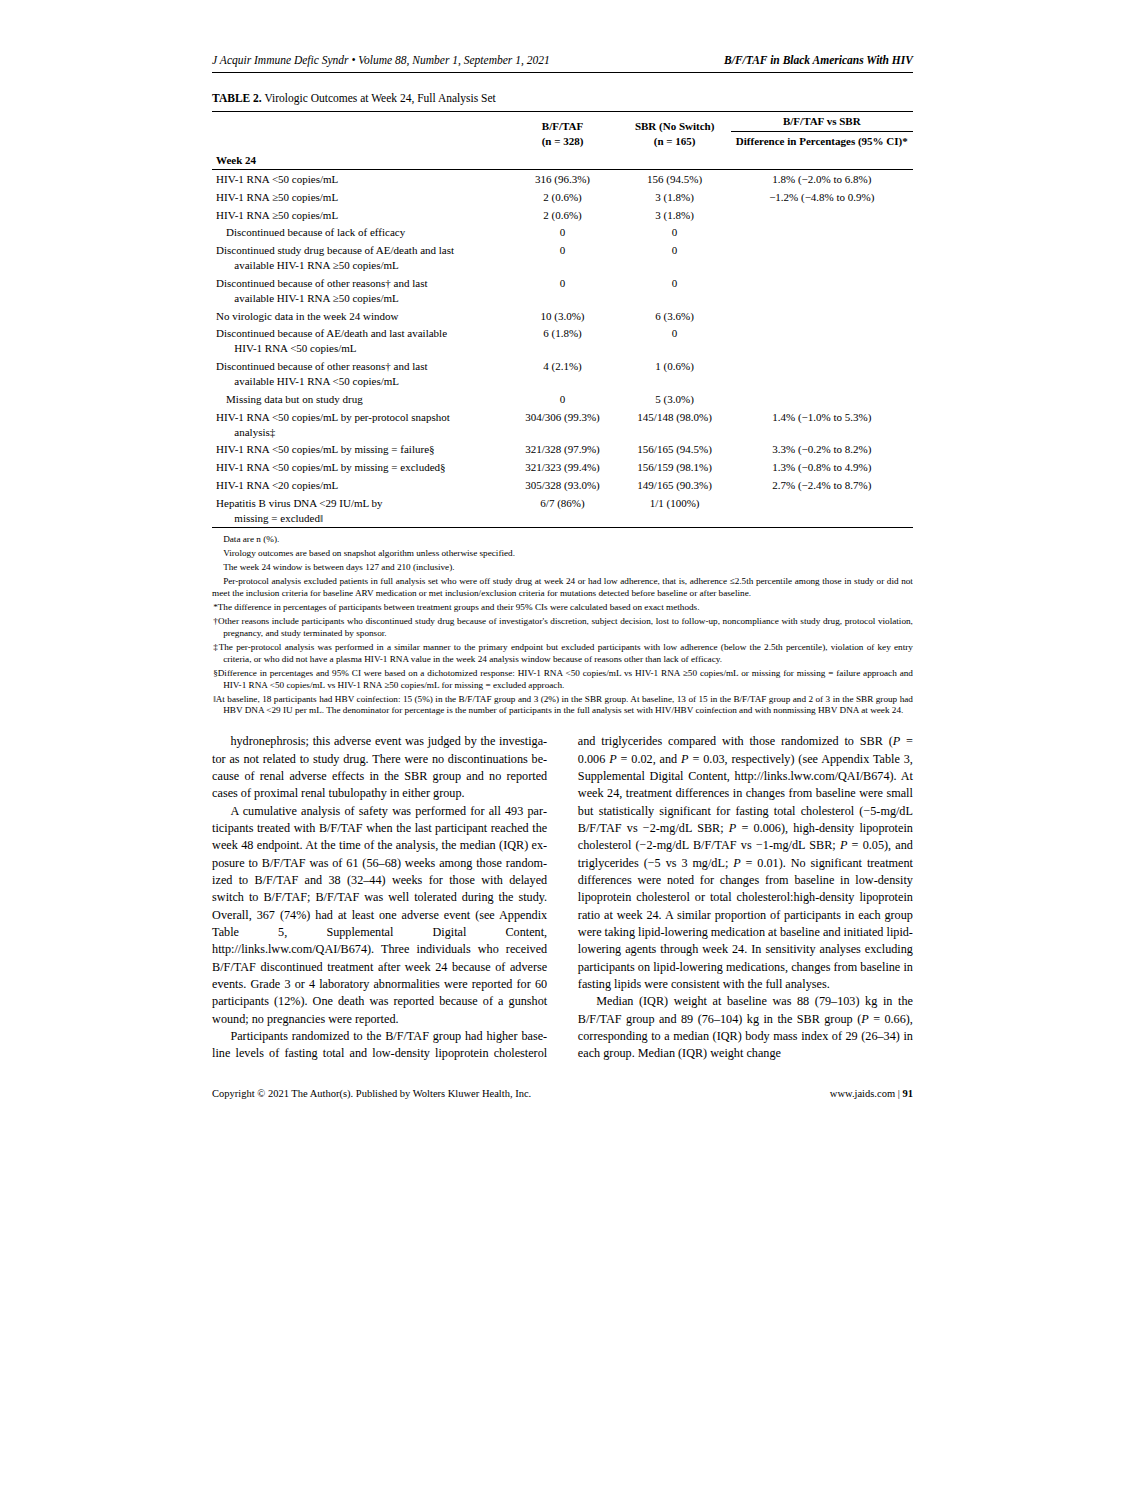J Acquir Immune Defic Syndr • Volume 88, Number 1, September 1, 2021
B/F/TAF in Black Americans With HIV
TABLE 2. Virologic Outcomes at Week 24, Full Analysis Set
| | B/F/TAF (n = 328) | SBR (No Switch) (n = 165) | B/F/TAF vs SBR |
| --- | --- | --- | --- |
| Difference in Percentages (95% CI)* |
| Week 24 | | | |
| HIV-1 RNA <50 copies/mL | 316 (96.3%) | 156 (94.5%) | 1.8% (−2.0% to 6.8%) |
| HIV-1 RNA ≥50 copies/mL | 2 (0.6%) | 3 (1.8%) | −1.2% (−4.8% to 0.9%) |
| HIV-1 RNA ≥50 copies/mL | 2 (0.6%) | 3 (1.8%) | |
| Discontinued because of lack of efficacy | 0 | 0 | |
| Discontinued study drug because of AE/death and last available HIV-1 RNA ≥50 copies/mL | 0 | 0 | |
| Discontinued because of other reasons† and last available HIV-1 RNA ≥50 copies/mL | 0 | 0 | |
| No virologic data in the week 24 window | 10 (3.0%) | 6 (3.6%) | |
| Discontinued because of AE/death and last available HIV-1 RNA <50 copies/mL | 6 (1.8%) | 0 | |
| Discontinued because of other reasons† and last available HIV-1 RNA <50 copies/mL | 4 (2.1%) | 1 (0.6%) | |
| Missing data but on study drug | 0 | 5 (3.0%) | |
| HIV-1 RNA <50 copies/mL by per-protocol snapshot analysis‡ | 304/306 (99.3%) | 145/148 (98.0%) | 1.4% (−1.0% to 5.3%) |
| HIV-1 RNA <50 copies/mL by missing = failure§ | 321/328 (97.9%) | 156/165 (94.5%) | 3.3% (−0.2% to 8.2%) |
| HIV-1 RNA <50 copies/mL by missing = excluded§ | 321/323 (99.4%) | 156/159 (98.1%) | 1.3% (−0.8% to 4.9%) |
| HIV-1 RNA <20 copies/mL | 305/328 (93.0%) | 149/165 (90.3%) | 2.7% (−2.4% to 8.7%) |
| Hepatitis B virus DNA <29 IU/mL by missing = excluded‖ | 6/7 (86%) | 1/1 (100%) | |
Data are n (%).
Virology outcomes are based on snapshot algorithm unless otherwise specified.
The week 24 window is between days 127 and 210 (inclusive).
Per-protocol analysis excluded patients in full analysis set who were off study drug at week 24 or had low adherence, that is, adherence ≤2.5th percentile among those in study or did not meet the inclusion criteria for baseline ARV medication or met inclusion/exclusion criteria for mutations detected before baseline or after baseline.
*The difference in percentages of participants between treatment groups and their 95% CIs were calculated based on exact methods.
†Other reasons include participants who discontinued study drug because of investigator's discretion, subject decision, lost to follow-up, noncompliance with study drug, protocol violation, pregnancy, and study terminated by sponsor.
‡The per-protocol analysis was performed in a similar manner to the primary endpoint but excluded participants with low adherence (below the 2.5th percentile), violation of key entry criteria, or who did not have a plasma HIV-1 RNA value in the week 24 analysis window because of reasons other than lack of efficacy.
§Difference in percentages and 95% CI were based on a dichotomized response: HIV-1 RNA <50 copies/mL vs HIV-1 RNA ≥50 copies/mL or missing for missing = failure approach and HIV-1 RNA <50 copies/mL vs HIV-1 RNA ≥50 copies/mL for missing = excluded approach.
‖At baseline, 18 participants had HBV coinfection: 15 (5%) in the B/F/TAF group and 3 (2%) in the SBR group. At baseline, 13 of 15 in the B/F/TAF group and 2 of 3 in the SBR group had HBV DNA <29 IU per mL. The denominator for percentage is the number of participants in the full analysis set with HIV/HBV coinfection and with nonmissing HBV DNA at week 24.
hydronephrosis; this adverse event was judged by the investigator as not related to study drug. There were no discontinuations because of renal adverse effects in the SBR group and no reported cases of proximal renal tubulopathy in either group.
A cumulative analysis of safety was performed for all 493 participants treated with B/F/TAF when the last participant reached the week 48 endpoint. At the time of the analysis, the median (IQR) exposure to B/F/TAF was of 61 (56–68) weeks among those randomized to B/F/TAF and 38 (32–44) weeks for those with delayed switch to B/F/TAF; B/F/TAF was well tolerated during the study. Overall, 367 (74%) had at least one adverse event (see Appendix Table 5, Supplemental Digital Content, http://links.lww.com/QAI/B674). Three individuals who received B/F/TAF discontinued treatment after week 24 because of adverse events. Grade 3 or 4 laboratory abnormalities were reported for 60 participants (12%). One death was reported because of a gunshot wound; no pregnancies were reported.
Participants randomized to the B/F/TAF group had higher baseline levels of fasting total and low-density lipoprotein cholesterol and triglycerides compared with those randomized to SBR (P = 0.006 P = 0.02, and P = 0.03, respectively) (see Appendix Table 3, Supplemental Digital Content, http://links.lww.com/QAI/B674). At week 24, treatment differences in changes from baseline were small but statistically significant for fasting total cholesterol (−5-mg/dL B/F/TAF vs −2-mg/dL SBR; P = 0.006), high-density lipoprotein cholesterol (−2-mg/dL B/F/TAF vs −1-mg/dL SBR; P = 0.05), and triglycerides (−5 vs 3 mg/dL; P = 0.01). No significant treatment differences were noted for changes from baseline in low-density lipoprotein cholesterol or total cholesterol:high-density lipoprotein ratio at week 24. A similar proportion of participants in each group were taking lipid-lowering medication at baseline and initiated lipid-lowering agents through week 24. In sensitivity analyses excluding participants on lipid-lowering medications, changes from baseline in fasting lipids were consistent with the full analyses.
Median (IQR) weight at baseline was 88 (79–103) kg in the B/F/TAF group and 89 (76–104) kg in the SBR group (P = 0.66), corresponding to a median (IQR) body mass index of 29 (26–34) in each group. Median (IQR) weight change
Copyright © 2021 The Author(s). Published by Wolters Kluwer Health, Inc.
www.jaids.com | 91